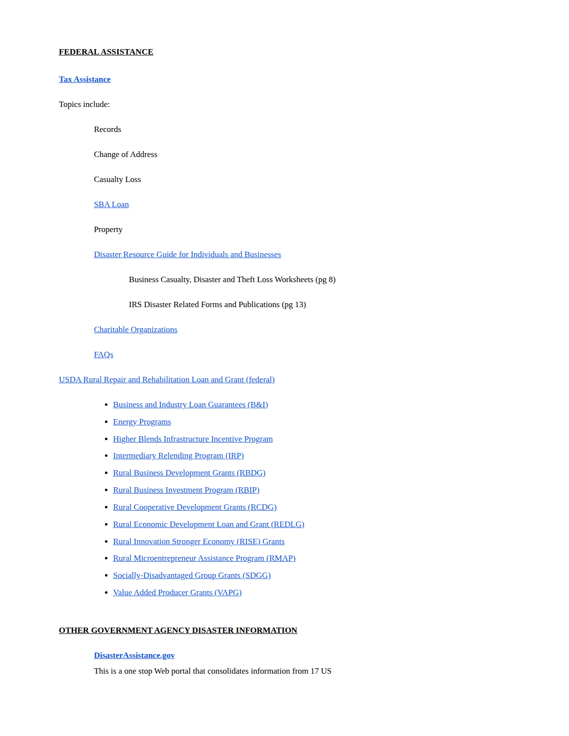FEDERAL ASSISTANCE
Tax Assistance
Topics include:
Records
Change of Address
Casualty Loss
SBA Loan
Property
Disaster Resource Guide for Individuals and Businesses
Business Casualty, Disaster and Theft Loss Worksheets (pg 8)
IRS Disaster Related Forms and Publications (pg 13)
Charitable Organizations
FAQs
USDA Rural Repair and Rehabilitation Loan and Grant (federal)
Business and Industry Loan Guarantees (B&I)
Energy Programs
Higher Blends Infrastructure Incentive Program
Intermediary Relending Program (IRP)
Rural Business Development Grants (RBDG)
Rural Business Investment Program (RBIP)
Rural Cooperative Development Grants (RCDG)
Rural Economic Development Loan and Grant (REDLG)
Rural Innovation Stronger Economy (RISE) Grants
Rural Microentrepreneur Assistance Program (RMAP)
Socially-Disadvantaged Group Grants (SDGG)
Value Added Producer Grants (VAPG)
OTHER GOVERNMENT AGENCY DISASTER INFORMATION
DisasterAssistance.gov
This is a one stop Web portal that consolidates information from 17 US